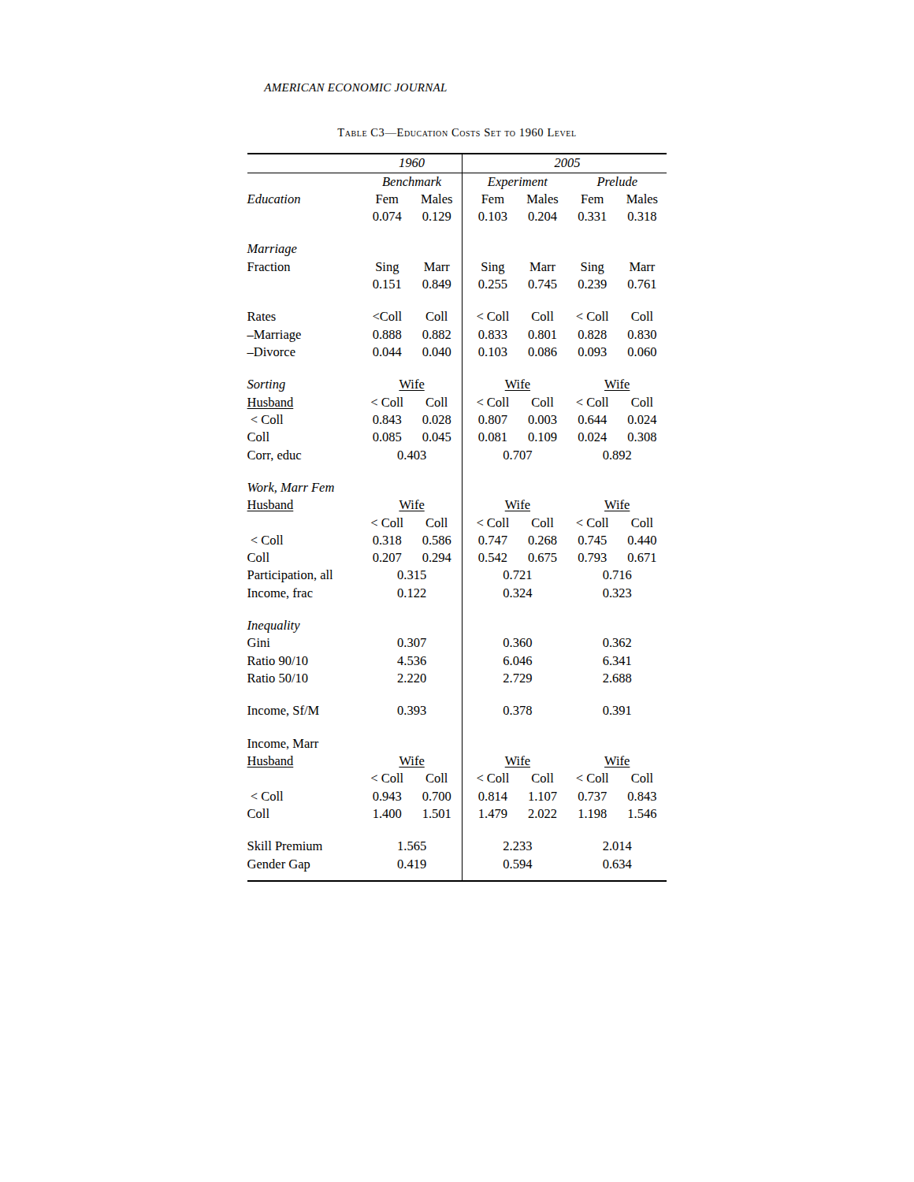AMERICAN ECONOMIC JOURNAL
Table C3—Education Costs Set to 1960 Level
| | 1960 | | 2005 |
| | Benchmark | | Experiment | Prelude |
| Education | Fem | Males | | Fem | Males | Fem | Males |
| | 0.074 | 0.129 | | 0.103 | 0.204 | 0.331 | 0.318 |
| Marriage | | | |
| Fraction | Sing | Marr | | Sing | Marr | Sing | Marr |
| | 0.151 | 0.849 | | 0.255 | 0.745 | 0.239 | 0.761 |
| Rates | <Coll | Coll | | < Coll | Coll | < Coll | Coll |
| –Marriage | 0.888 | 0.882 | | 0.833 | 0.801 | 0.828 | 0.830 |
| –Divorce | 0.044 | 0.040 | | 0.103 | 0.086 | 0.093 | 0.060 |
| Sorting | Wife | | Wife | Wife |
| Husband | < Coll | Coll | | < Coll | Coll | < Coll | Coll |
| < Coll | 0.843 | 0.028 | | 0.807 | 0.003 | 0.644 | 0.024 |
| Coll | 0.085 | 0.045 | | 0.081 | 0.109 | 0.024 | 0.308 |
| Corr, educ | 0.403 | | 0.707 | 0.892 |
| Work, Marr Fem | | | |
| Husband | Wife | | Wife | Wife |
| | < Coll | Coll | | < Coll | Coll | < Coll | Coll |
| < Coll | 0.318 | 0.586 | | 0.747 | 0.268 | 0.745 | 0.440 |
| Coll | 0.207 | 0.294 | | 0.542 | 0.675 | 0.793 | 0.671 |
| Participation, all | 0.315 | | 0.721 | 0.716 |
| Income, frac | 0.122 | | 0.324 | 0.323 |
| Inequality | | | |
| Gini | 0.307 | | 0.360 | 0.362 |
| Ratio 90/10 | 4.536 | | 6.046 | 6.341 |
| Ratio 50/10 | 2.220 | | 2.729 | 2.688 |
| Income, Sf/M | 0.393 | | 0.378 | 0.391 |
| Income, Marr | | | |
| Husband | Wife | | Wife | Wife |
| | < Coll | Coll | | < Coll | Coll | < Coll | Coll |
| < Coll | 0.943 | 0.700 | | 0.814 | 1.107 | 0.737 | 0.843 |
| Coll | 1.400 | 1.501 | | 1.479 | 2.022 | 1.198 | 1.546 |
| Skill Premium | 1.565 | | 2.233 | 2.014 |
| Gender Gap | 0.419 | | 0.594 | 0.634 |